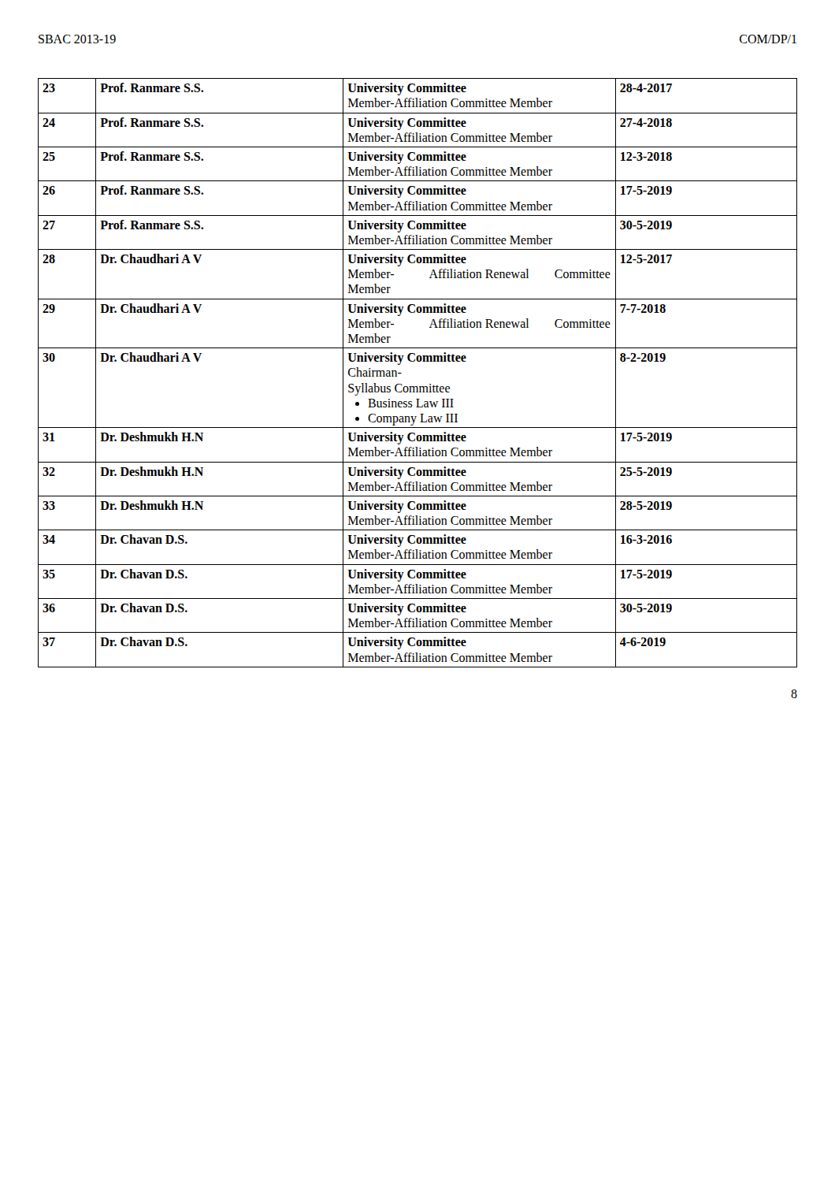SBAC 2013-19 COM/DP/1
| 23 | Prof. Ranmare S.S. | University Committee Member-Affiliation Committee Member | 28-4-2017 |
| 24 | Prof. Ranmare S.S. | University Committee Member-Affiliation Committee Member | 27-4-2018 |
| 25 | Prof. Ranmare S.S. | University Committee Member-Affiliation Committee Member | 12-3-2018 |
| 26 | Prof. Ranmare S.S. | University Committee Member-Affiliation Committee Member | 17-5-2019 |
| 27 | Prof. Ranmare S.S. | University Committee Member-Affiliation Committee Member | 30-5-2019 |
| 28 | Dr. Chaudhari A V | University Committee Member- Affiliation Renewal Committee Member | 12-5-2017 |
| 29 | Dr. Chaudhari A V | University Committee Member- Affiliation Renewal Committee Member | 7-7-2018 |
| 30 | Dr. Chaudhari A V | University Committee Chairman- Syllabus Committee Business Law III Company Law III | 8-2-2019 |
| 31 | Dr. Deshmukh H.N | University Committee Member-Affiliation Committee Member | 17-5-2019 |
| 32 | Dr. Deshmukh H.N | University Committee Member-Affiliation Committee Member | 25-5-2019 |
| 33 | Dr. Deshmukh H.N | University Committee Member-Affiliation Committee Member | 28-5-2019 |
| 34 | Dr. Chavan D.S. | University Committee Member-Affiliation Committee Member | 16-3-2016 |
| 35 | Dr. Chavan D.S. | University Committee Member-Affiliation Committee Member | 17-5-2019 |
| 36 | Dr. Chavan D.S. | University Committee Member-Affiliation Committee Member | 30-5-2019 |
| 37 | Dr. Chavan D.S. | University Committee Member-Affiliation Committee Member | 4-6-2019 |
8